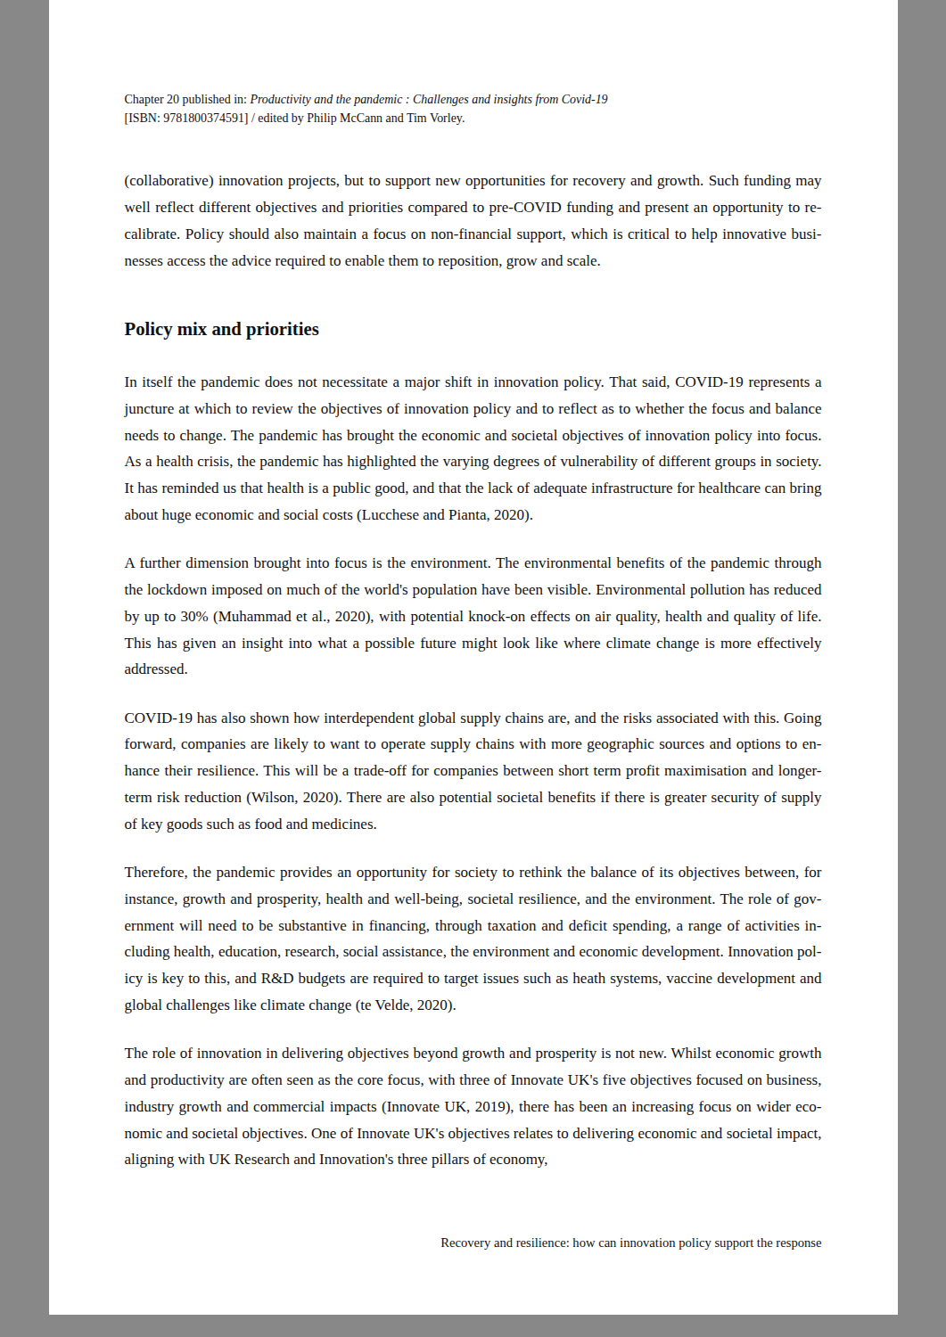Chapter 20 published in: Productivity and the pandemic : Challenges and insights from Covid-19
[ISBN: 9781800374591] / edited by Philip McCann and Tim Vorley.
(collaborative) innovation projects, but to support new opportunities for recovery and growth. Such funding may well reflect different objectives and priorities compared to pre-COVID funding and present an opportunity to recalibrate. Policy should also maintain a focus on non-financial support, which is critical to help innovative businesses access the advice required to enable them to reposition, grow and scale.
Policy mix and priorities
In itself the pandemic does not necessitate a major shift in innovation policy. That said, COVID-19 represents a juncture at which to review the objectives of innovation policy and to reflect as to whether the focus and balance needs to change. The pandemic has brought the economic and societal objectives of innovation policy into focus. As a health crisis, the pandemic has highlighted the varying degrees of vulnerability of different groups in society. It has reminded us that health is a public good, and that the lack of adequate infrastructure for healthcare can bring about huge economic and social costs (Lucchese and Pianta, 2020).
A further dimension brought into focus is the environment. The environmental benefits of the pandemic through the lockdown imposed on much of the world's population have been visible. Environmental pollution has reduced by up to 30% (Muhammad et al., 2020), with potential knock-on effects on air quality, health and quality of life. This has given an insight into what a possible future might look like where climate change is more effectively addressed.
COVID-19 has also shown how interdependent global supply chains are, and the risks associated with this. Going forward, companies are likely to want to operate supply chains with more geographic sources and options to enhance their resilience. This will be a trade-off for companies between short term profit maximisation and longer-term risk reduction (Wilson, 2020). There are also potential societal benefits if there is greater security of supply of key goods such as food and medicines.
Therefore, the pandemic provides an opportunity for society to rethink the balance of its objectives between, for instance, growth and prosperity, health and well-being, societal resilience, and the environment. The role of government will need to be substantive in financing, through taxation and deficit spending, a range of activities including health, education, research, social assistance, the environment and economic development. Innovation policy is key to this, and R&D budgets are required to target issues such as heath systems, vaccine development and global challenges like climate change (te Velde, 2020).
The role of innovation in delivering objectives beyond growth and prosperity is not new. Whilst economic growth and productivity are often seen as the core focus, with three of Innovate UK's five objectives focused on business, industry growth and commercial impacts (Innovate UK, 2019), there has been an increasing focus on wider economic and societal objectives. One of Innovate UK's objectives relates to delivering economic and societal impact, aligning with UK Research and Innovation's three pillars of economy,
Recovery and resilience: how can innovation policy support the response